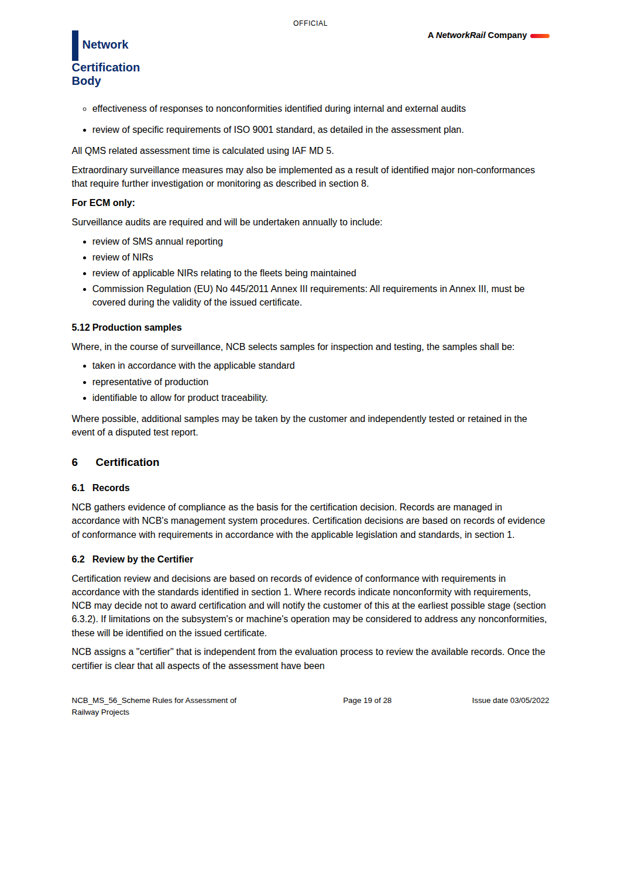OFFICIAL
Network
Certification
Body
A NetworkRail Company
effectiveness of responses to nonconformities identified during internal and external audits
review of specific requirements of ISO 9001 standard, as detailed in the assessment plan.
All QMS related assessment time is calculated using IAF MD 5.
Extraordinary surveillance measures may also be implemented as a result of identified major non-conformances that require further investigation or monitoring as described in section 8.
For ECM only:
Surveillance audits are required and will be undertaken annually to include:
review of SMS annual reporting
review of NIRs
review of applicable NIRs relating to the fleets being maintained
Commission Regulation (EU) No 445/2011 Annex III requirements: All requirements in Annex III, must be covered during the validity of the issued certificate.
5.12 Production samples
Where, in the course of surveillance, NCB selects samples for inspection and testing, the samples shall be:
taken in accordance with the applicable standard
representative of production
identifiable to allow for product traceability.
Where possible, additional samples may be taken by the customer and independently tested or retained in the event of a disputed test report.
6 Certification
6.1 Records
NCB gathers evidence of compliance as the basis for the certification decision. Records are managed in accordance with NCB's management system procedures. Certification decisions are based on records of evidence of conformance with requirements in accordance with the applicable legislation and standards, in section 1.
6.2 Review by the Certifier
Certification review and decisions are based on records of evidence of conformance with requirements in accordance with the standards identified in section 1. Where records indicate nonconformity with requirements, NCB may decide not to award certification and will notify the customer of this at the earliest possible stage (section 6.3.2). If limitations on the subsystem's or machine's operation may be considered to address any nonconformities, these will be identified on the issued certificate.
NCB assigns a "certifier" that is independent from the evaluation process to review the available records. Once the certifier is clear that all aspects of the assessment have been
NCB_MS_56_Scheme Rules for Assessment of Railway Projects
Page 19 of 28
Issue date 03/05/2022